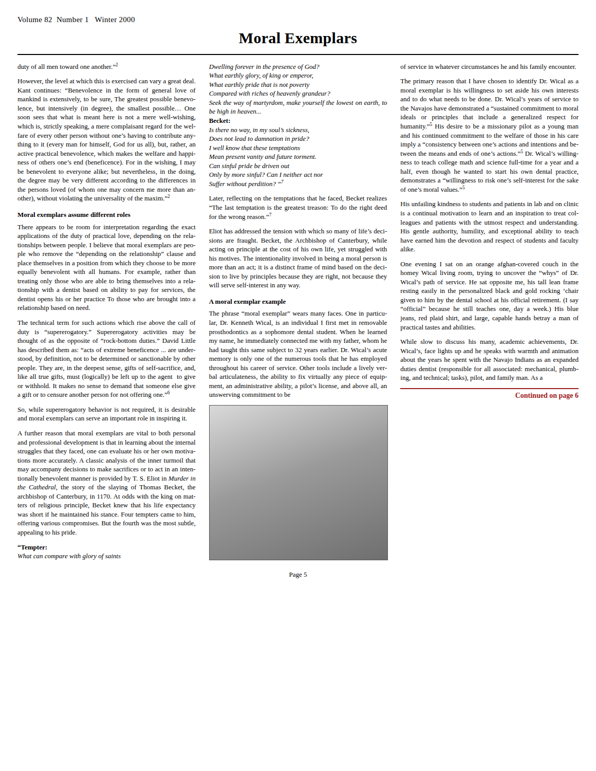Volume 82 Number 1 Winter 2000
Moral Exemplars
duty of all men toward one another.”2
However, the level at which this is exercised can vary a great deal. Kant continues: “Benevolence in the form of general love of mankind is extensively, to be sure, The greatest possible benevolence, but intensively (in degree), the smallest possible… One soon sees that what is meant here is not a mere well-wishing, which is, strictly speaking, a mere complaisant regard for the welfare of every other person without one’s having to contribute anything to it (every man for himself, God for us all), but, rather, an active practical benevolence, which makes the welfare and happiness of others one’s end (beneficence). For in the wishing, I may be benevolent to everyone alike; but nevertheless, in the doing, the degree may be very different according to the differences in the persons loved (of whom one may concern me more than another), without violating the universality of the maxim.”2
Moral exemplars assume different roles
There appears to be room for interpretation regarding the exact applications of the duty of practical love, depending on the relationships between people. I believe that moral exemplars are people who remove the “depending on the relationship” clause and place themselves in a position from which they choose to be more equally benevolent with all humans. For example, rather than treating only those who are able to bring themselves into a relationship with a dentist based on ability to pay for services, the dentist opens his or her practice To those who are brought into a relationship based on need.
The technical term for such actions which rise above the call of duty is “supererogatory.” Supererogatory activities may be thought of as the opposite of “rock-bottom duties.” David Little has described them as: “acts of extreme beneficence ... are understood, by definition, not to be determined or sanctionable by other people. They are, in the deepest sense, gifts of self-sacrifice, and, like all true gifts, must (logically) be left up to the agent to give or withhold. It makes no sense to demand that someone else give a gift or to censure another person for not offering one.”6
So, while supererogatory behavior is not required, it is desirable and moral exemplars can serve an important role in inspiring it.
A further reason that moral exemplars are vital to both personal and professional development is that in learning about the internal struggles that they faced, one can evaluate his or her own motivations more accurately. A classic analysis of the inner turmoil that may accompany decisions to make sacrifices or to act in an intentionally benevolent manner is provided by T. S. Eliot in Murder in the Cathedral, the story of the slaying of Thomas Becket, the archbishop of Canterbury, in 1170. At odds with the king on matters of religious principle, Becket knew that his life expectancy was short if he maintained his stance. Four tempters came to him, offering various compromises. But the fourth was the most subtle, appealing to his pride.
“Tempter:
What can compare with glory of saints
Dwelling forever in the presence of God?
What earthly glory, of king or emperor,
What earthly pride that is not poverty
Compared with riches of heavenly grandeur?
Seek the way of martyrdom, make yourself the lowest on earth, to be high in heaven...
Becket:
Is there no way, in my soul’s sickness,
Does not lead to damnation in pride?
I well know that these temptations
Mean present vanity and future torment.
Can sinful pride be driven out
Only by more sinful? Can I neither act nor
Suffer without perdition? ”7
Later, reflecting on the temptations that he faced, Becket realizes “The last temptation is the greatest treason: To do the right deed for the wrong reason.”7
Eliot has addressed the tension with which so many of life’s decisions are fraught. Becket, the Archbishop of Canterbury, while acting on principle at the cost of his own life, yet struggled with his motives. The intentionality involved in being a moral person is more than an act; it is a distinct frame of mind based on the decision to live by principles because they are right, not because they will serve self-interest in any way.
A moral exemplar example
The phrase “moral exemplar” wears many faces. One in particular, Dr. Kenneth Wical, is an individual I first met in removable prosthodontics as a sophomore dental student. When he learned my name, he immediately connected me with my father, whom he had taught this same subject to 32 years earlier. Dr. Wical’s acute memory is only one of the numerous tools that he has employed throughout his career of service. Other tools include a lively verbal articulateness, the ability to fix virtually any piece of equipment, an administrative ability, a pilot’s license, and above all, an unswerving commitment to be
of service in whatever circumstances he and his family encounter.
The primary reason that I have chosen to identify Dr. Wical as a moral exemplar is his willingness to set aside his own interests and to do what needs to be done. Dr. Wical’s years of service to the Navajos have demonstrated a “sustained commitment to moral ideals or principles that include a generalized respect for humanity.”5 His desire to be a missionary pilot as a young man and his continued commitment to the welfare of those in his care imply a “consistency between one’s actions and intentions and between the means and ends of one’s actions.”5 Dr. Wical’s willingness to teach college math and science full-time for a year and a half, even though he wanted to start his own dental practice, demonstrates a “willingness to risk one’s self-interest for the sake of one’s moral values.”5
His unfailing kindness to students and patients in lab and on clinic is a continual motivation to learn and an inspiration to treat colleagues and patients with the utmost respect and understanding. His gentle authority, humility, and exceptional ability to teach have earned him the devotion and respect of students and faculty alike.
One evening I sat on an orange afghan-covered couch in the homey Wical living room, trying to uncover the “whys” of Dr. Wical’s path of service. He sat opposite me, his tall lean frame resting easily in the personalized black and gold rocking ‘chair given to him by the dental school at his official retirement. (I say “official” because he still teaches one, day a week.) His blue jeans, red plaid shirt, and large, capable hands betray a man of practical tastes and abilities.
While slow to discuss his many, academic achievements, Dr. Wical’s, face lights up and he speaks with warmth and animation about the years he spent with the Navajo Indians as an expanded duties dentist (responsible for all associated: mechanical, plumbing, and technical; tasks), pilot, and family man. As a
Continued on page 6
Page 5